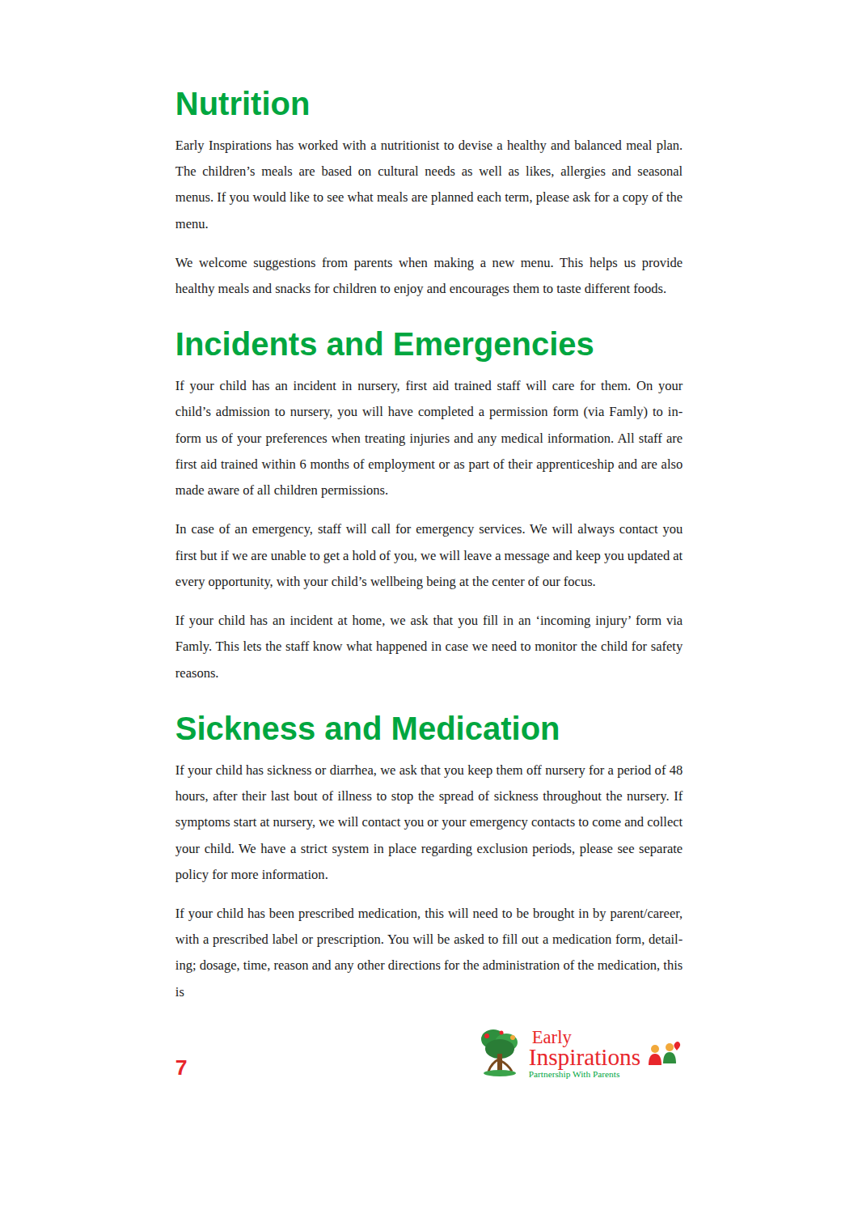Nutrition
Early Inspirations has worked with a nutritionist to devise a healthy and balanced meal plan. The children’s meals are based on cultural needs as well as likes, allergies and seasonal menus. If you would like to see what meals are planned each term, please ask for a copy of the menu.
We welcome suggestions from parents when making a new menu. This helps us provide healthy meals and snacks for children to enjoy and encourages them to taste different foods.
Incidents and Emergencies
If your child has an incident in nursery, first aid trained staff will care for them. On your child’s admission to nursery, you will have completed a permission form (via Famly) to inform us of your preferences when treating injuries and any medical information. All staff are first aid trained within 6 months of employment or as part of their apprenticeship and are also made aware of all children permissions.
In case of an emergency, staff will call for emergency services. We will always contact you first but if we are unable to get a hold of you, we will leave a message and keep you updated at every opportunity, with your child’s wellbeing being at the center of our focus.
If your child has an incident at home, we ask that you fill in an ‘incoming injury’ form via Famly. This lets the staff know what happened in case we need to monitor the child for safety reasons.
Sickness and Medication
If your child has sickness or diarrhea, we ask that you keep them off nursery for a period of 48 hours, after their last bout of illness to stop the spread of sickness throughout the nursery. If symptoms start at nursery, we will contact you or your emergency contacts to come and collect your child. We have a strict system in place regarding exclusion periods, please see separate policy for more information.
If your child has been prescribed medication, this will need to be brought in by parent/career, with a prescribed label or prescription. You will be asked to fill out a medication form, detailing; dosage, time, reason and any other directions for the administration of the medication, this is
7
Early Inspirations Partnership With Parents